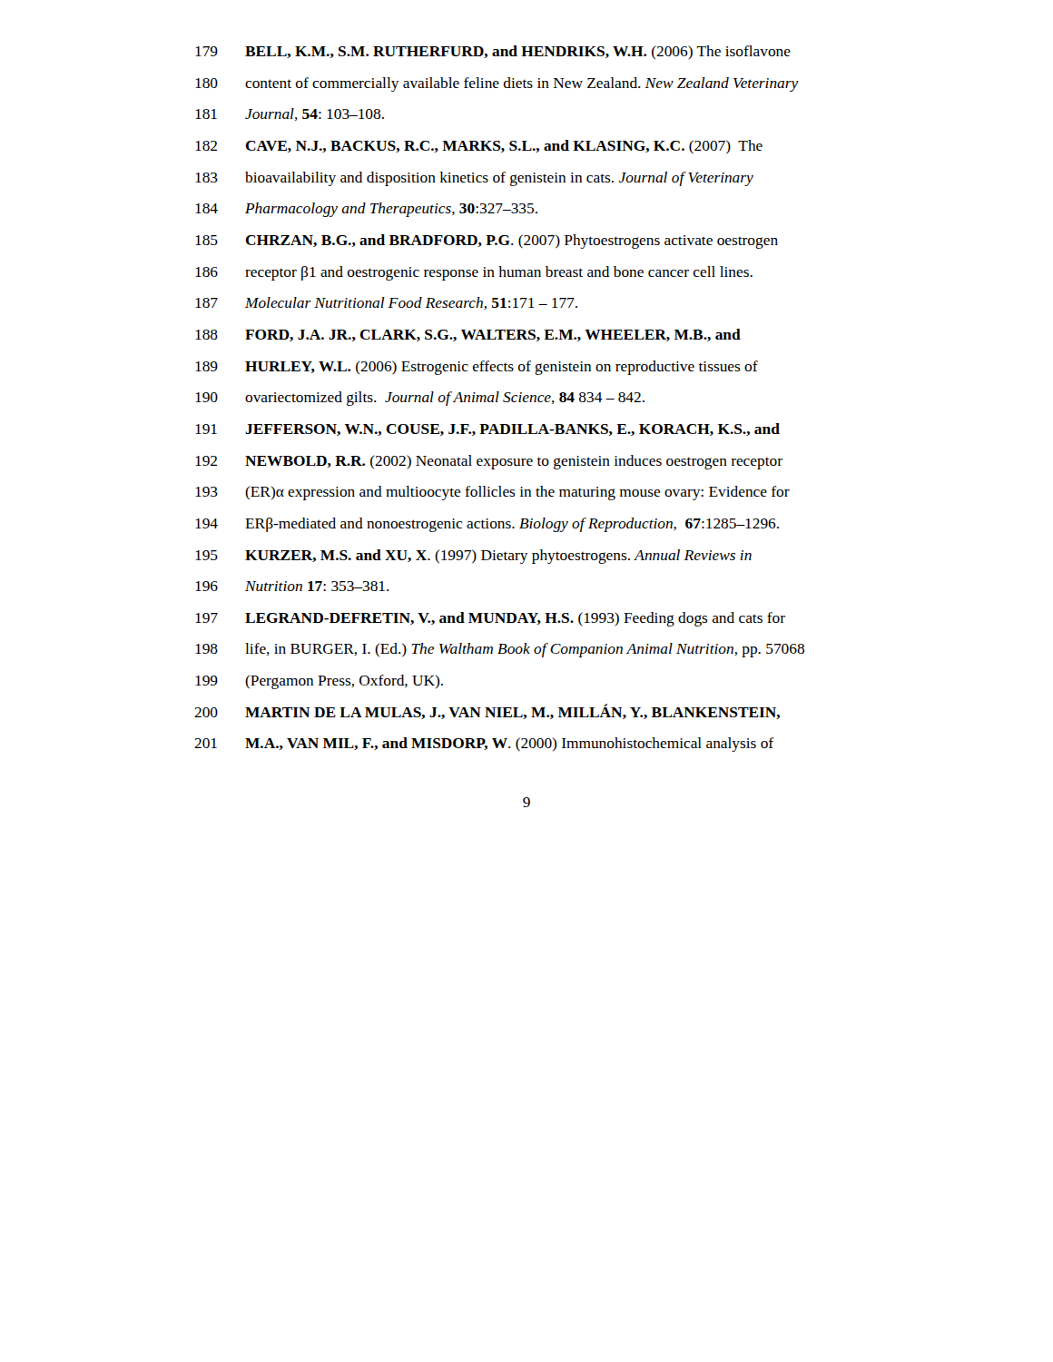179 BELL, K.M., S.M. RUTHERFURD, and HENDRIKS, W.H. (2006) The isoflavone
180content of commercially available feline diets in New Zealand. New Zealand Veterinary
181 Journal, 54: 103–108.
182 CAVE, N.J., BACKUS, R.C., MARKS, S.L., and KLASING, K.C. (2007) The
183bioavailability and disposition kinetics of genistein in cats. Journal of Veterinary
184 Pharmacology and Therapeutics, 30:327–335.
185 CHRZAN, B.G., and BRADFORD, P.G. (2007) Phytoestrogens activate oestrogen
186receptor β1 and oestrogenic response in human breast and bone cancer cell lines.
187 Molecular Nutritional Food Research, 51:171 – 177.
188 FORD, J.A. JR., CLARK, S.G., WALTERS, E.M., WHEELER, M.B., and
189 HURLEY, W.L. (2006) Estrogenic effects of genistein on reproductive tissues of
190ovariectomized gilts. Journal of Animal Science, 84 834 – 842.
191 JEFFERSON, W.N., COUSE, J.F., PADILLA-BANKS, E., KORACH, K.S., and
192 NEWBOLD, R.R. (2002) Neonatal exposure to genistein induces oestrogen receptor
193(ER)α expression and multioocyte follicles in the maturing mouse ovary: Evidence for
194 ERβ-mediated and nonoestrogenic actions. Biology of Reproduction, 67:1285–1296.
195 KURZER, M.S. and XU, X. (1997) Dietary phytoestrogens. Annual Reviews in
196 Nutrition 17: 353–381.
197 LEGRAND-DEFRETIN, V., and MUNDAY, H.S. (1993) Feeding dogs and cats for
198life, in BURGER, I. (Ed.) The Waltham Book of Companion Animal Nutrition, pp. 57068
199(Pergamon Press, Oxford, UK).
200 MARTIN DE LA MULAS, J., VAN NIEL, M., MILLÁN, Y., BLANKENSTEIN,
201 M.A., VAN MIL, F., and MISDORP, W. (2000) Immunohistochemical analysis of
9